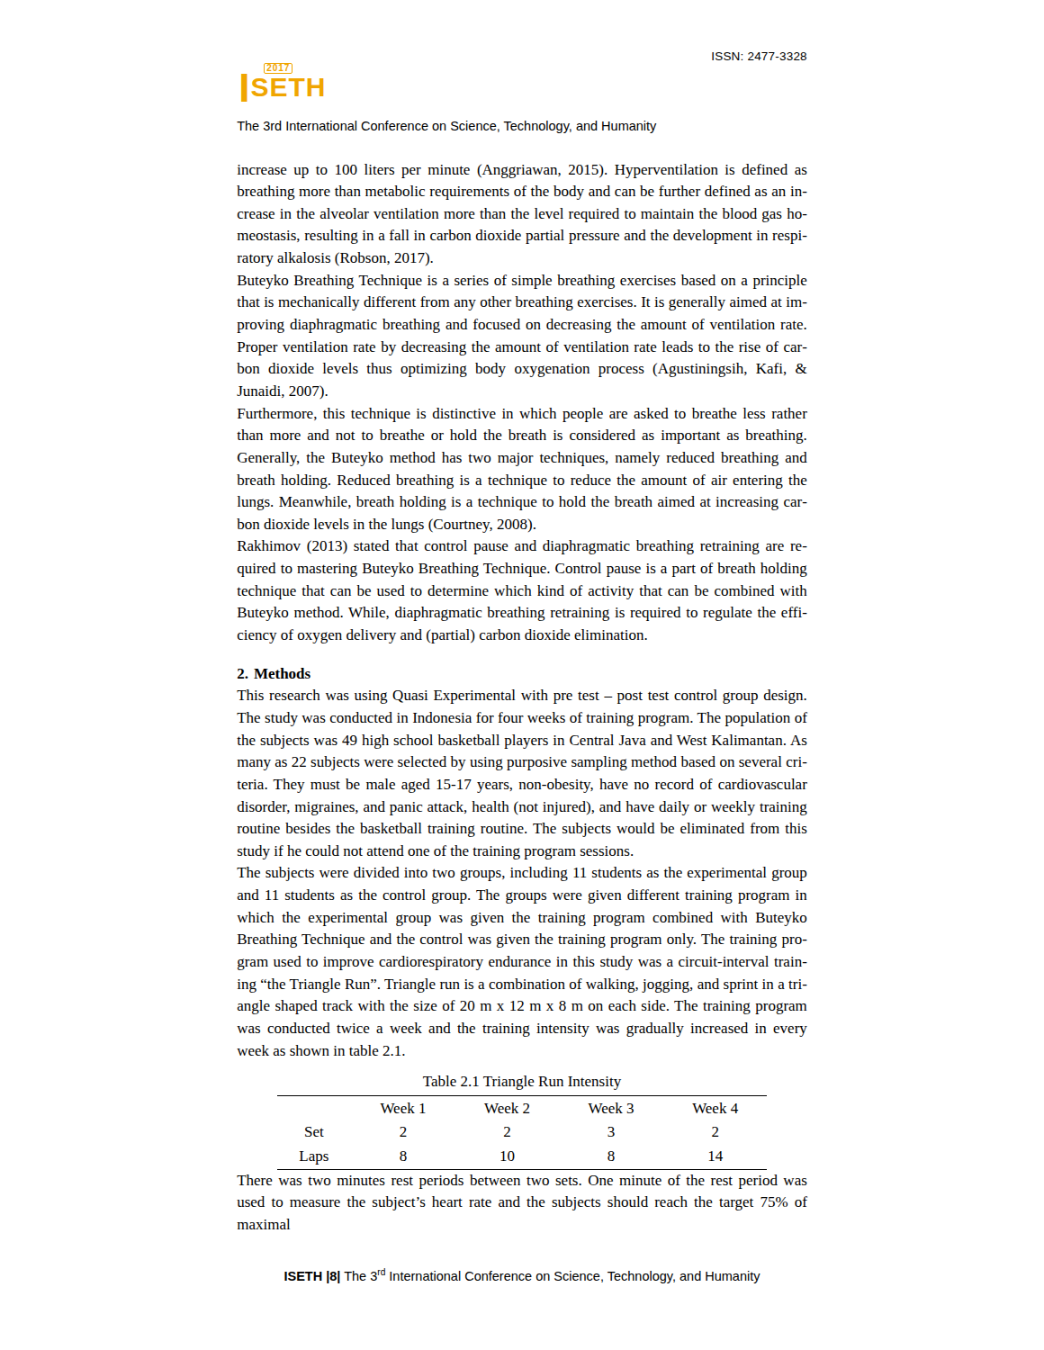ISSN: 2477-3328
2017 ISETH
The 3rd International Conference on Science, Technology, and Humanity
increase up to 100 liters per minute (Anggriawan, 2015). Hyperventilation is defined as breathing more than metabolic requirements of the body and can be further defined as an increase in the alveolar ventilation more than the level required to maintain the blood gas homeostasis, resulting in a fall in carbon dioxide partial pressure and the development in respiratory alkalosis (Robson, 2017).
Buteyko Breathing Technique is a series of simple breathing exercises based on a principle that is mechanically different from any other breathing exercises. It is generally aimed at improving diaphragmatic breathing and focused on decreasing the amount of ventilation rate. Proper ventilation rate by decreasing the amount of ventilation rate leads to the rise of carbon dioxide levels thus optimizing body oxygenation process (Agustiningsih, Kafi, & Junaidi, 2007).
Furthermore, this technique is distinctive in which people are asked to breathe less rather than more and not to breathe or hold the breath is considered as important as breathing. Generally, the Buteyko method has two major techniques, namely reduced breathing and breath holding. Reduced breathing is a technique to reduce the amount of air entering the lungs. Meanwhile, breath holding is a technique to hold the breath aimed at increasing carbon dioxide levels in the lungs (Courtney, 2008).
Rakhimov (2013) stated that control pause and diaphragmatic breathing retraining are required to mastering Buteyko Breathing Technique. Control pause is a part of breath holding technique that can be used to determine which kind of activity that can be combined with Buteyko method. While, diaphragmatic breathing retraining is required to regulate the efficiency of oxygen delivery and (partial) carbon dioxide elimination.
2. Methods
This research was using Quasi Experimental with pre test – post test control group design. The study was conducted in Indonesia for four weeks of training program. The population of the subjects was 49 high school basketball players in Central Java and West Kalimantan. As many as 22 subjects were selected by using purposive sampling method based on several criteria. They must be male aged 15-17 years, non-obesity, have no record of cardiovascular disorder, migraines, and panic attack, health (not injured), and have daily or weekly training routine besides the basketball training routine. The subjects would be eliminated from this study if he could not attend one of the training program sessions.
The subjects were divided into two groups, including 11 students as the experimental group and 11 students as the control group. The groups were given different training program in which the experimental group was given the training program combined with Buteyko Breathing Technique and the control was given the training program only. The training program used to improve cardiorespiratory endurance in this study was a circuit-interval training “the Triangle Run”. Triangle run is a combination of walking, jogging, and sprint in a triangle shaped track with the size of 20 m x 12 m x 8 m on each side. The training program was conducted twice a week and the training intensity was gradually increased in every week as shown in table 2.1.
Table 2.1 Triangle Run Intensity
| | Week 1 | Week 2 | Week 3 | Week 4 |
| --- | --- | --- | --- | --- |
| Set | 2 | 2 | 3 | 2 |
| Laps | 8 | 10 | 8 | 14 |
There was two minutes rest periods between two sets. One minute of the rest period was used to measure the subject’s heart rate and the subjects should reach the target 75% of maximal
ISETH |8| The 3rd International Conference on Science, Technology, and Humanity